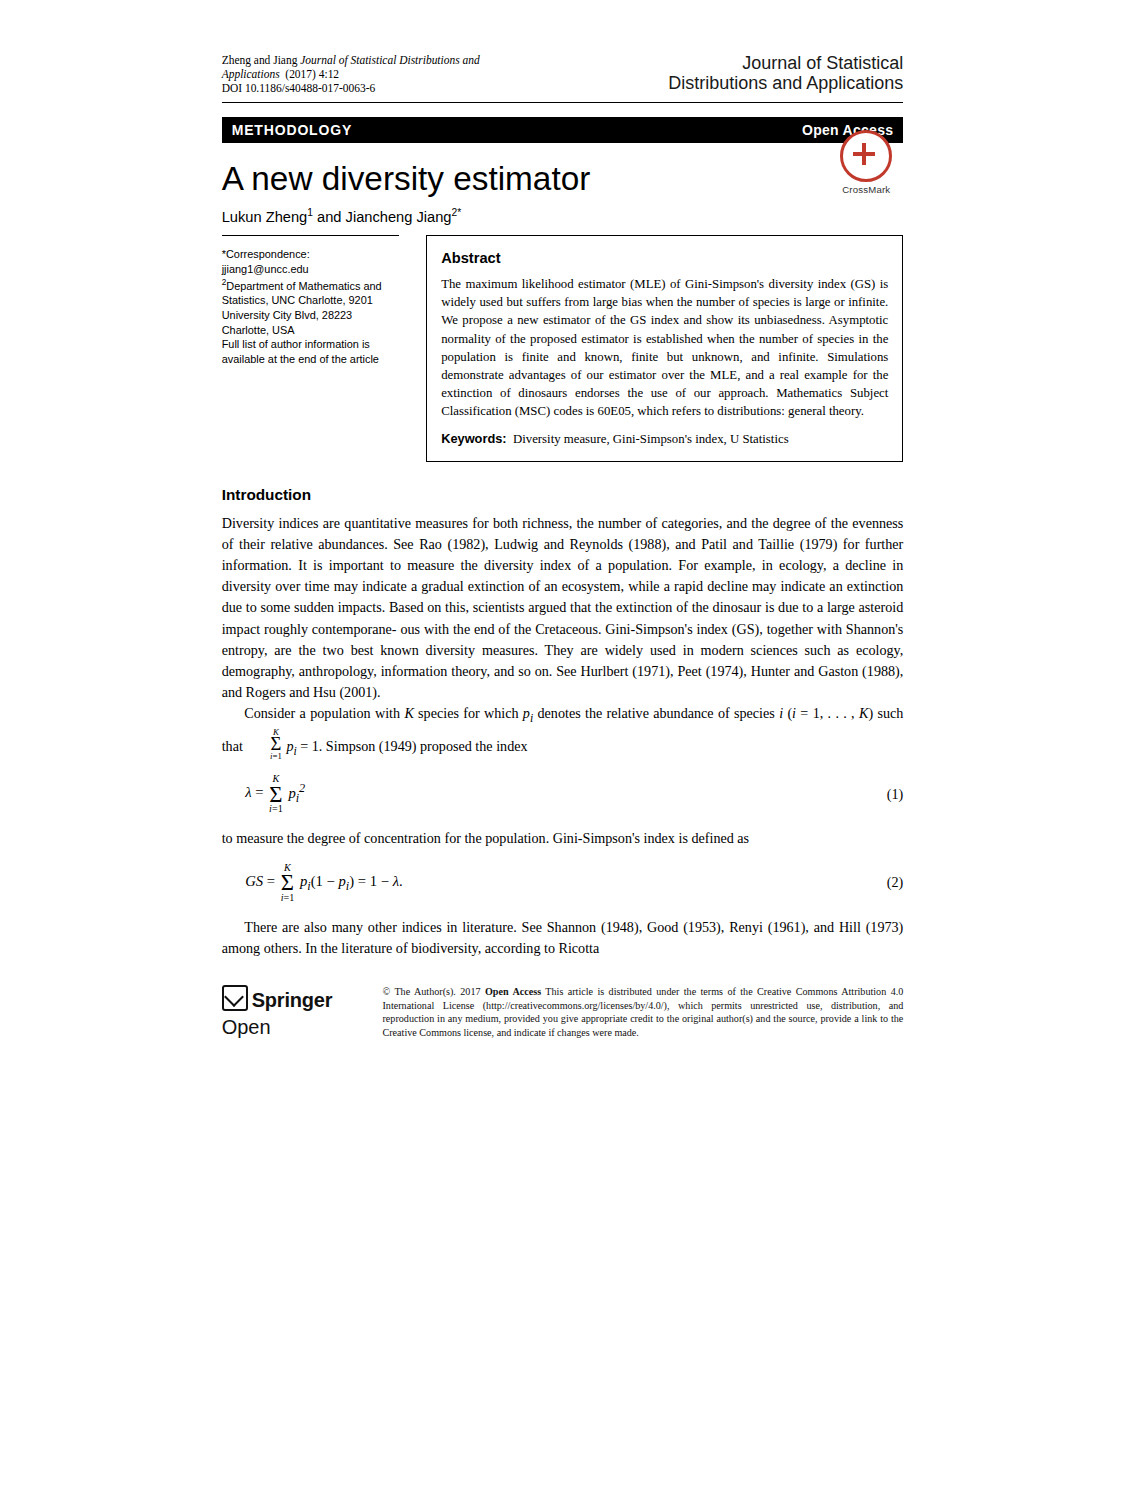Zheng and Jiang Journal of Statistical Distributions and
Applications (2017) 4:12
DOI 10.1186/s40488-017-0063-6
Journal of Statistical
Distributions and Applications
METHODOLOGY
Open Access
CrossMark
A new diversity estimator
Lukun Zheng1 and Jiancheng Jiang2*
*Correspondence:
jjiang1@uncc.edu
2Department of Mathematics and Statistics, UNC Charlotte, 9201 University City Blvd, 28223 Charlotte, USA
Full list of author information is available at the end of the article
Abstract
The maximum likelihood estimator (MLE) of Gini-Simpson's diversity index (GS) is widely used but suffers from large bias when the number of species is large or infinite. We propose a new estimator of the GS index and show its unbiasedness. Asymptotic normality of the proposed estimator is established when the number of species in the population is finite and known, finite but unknown, and infinite. Simulations demonstrate advantages of our estimator over the MLE, and a real example for the extinction of dinosaurs endorses the use of our approach. Mathematics Subject Classification (MSC) codes is 60E05, which refers to distributions: general theory.
Keywords: Diversity measure, Gini-Simpson's index, U Statistics
Introduction
Diversity indices are quantitative measures for both richness, the number of categories, and the degree of the evenness of their relative abundances. See Rao (1982), Ludwig and Reynolds (1988), and Patil and Taillie (1979) for further information. It is important to measure the diversity index of a population. For example, in ecology, a decline in diversity over time may indicate a gradual extinction of an ecosystem, while a rapid decline may indicate an extinction due to some sudden impacts. Based on this, scientists argued that the extinction of the dinosaur is due to a large asteroid impact roughly contemporane- ous with the end of the Cretaceous. Gini-Simpson's index (GS), together with Shannon's entropy, are the two best known diversity measures. They are widely used in modern sciences such as ecology, demography, anthropology, information theory, and so on. See Hurlbert (1971), Peet (1974), Hunter and Gaston (1988), and Rogers and Hsu (2001).
Consider a population with K species for which pi denotes the relative abundance of species i (i = 1, . . . , K) such that KΣi=1 pi = 1. Simpson (1949) proposed the index
λ = KΣi=1 pi2
(1)
to measure the degree of concentration for the population. Gini-Simpson's index is defined as
GS = KΣi=1 pi(1 − pi) = 1 − λ.
(2)
There are also many other indices in literature. See Shannon (1948), Good (1953), Renyi (1961), and Hill (1973) among others. In the literature of biodiversity, according to Ricotta
Springer Open
© The Author(s). 2017 Open Access This article is distributed under the terms of the Creative Commons Attribution 4.0 International License (http://creativecommons.org/licenses/by/4.0/), which permits unrestricted use, distribution, and reproduction in any medium, provided you give appropriate credit to the original author(s) and the source, provide a link to the Creative Commons license, and indicate if changes were made.